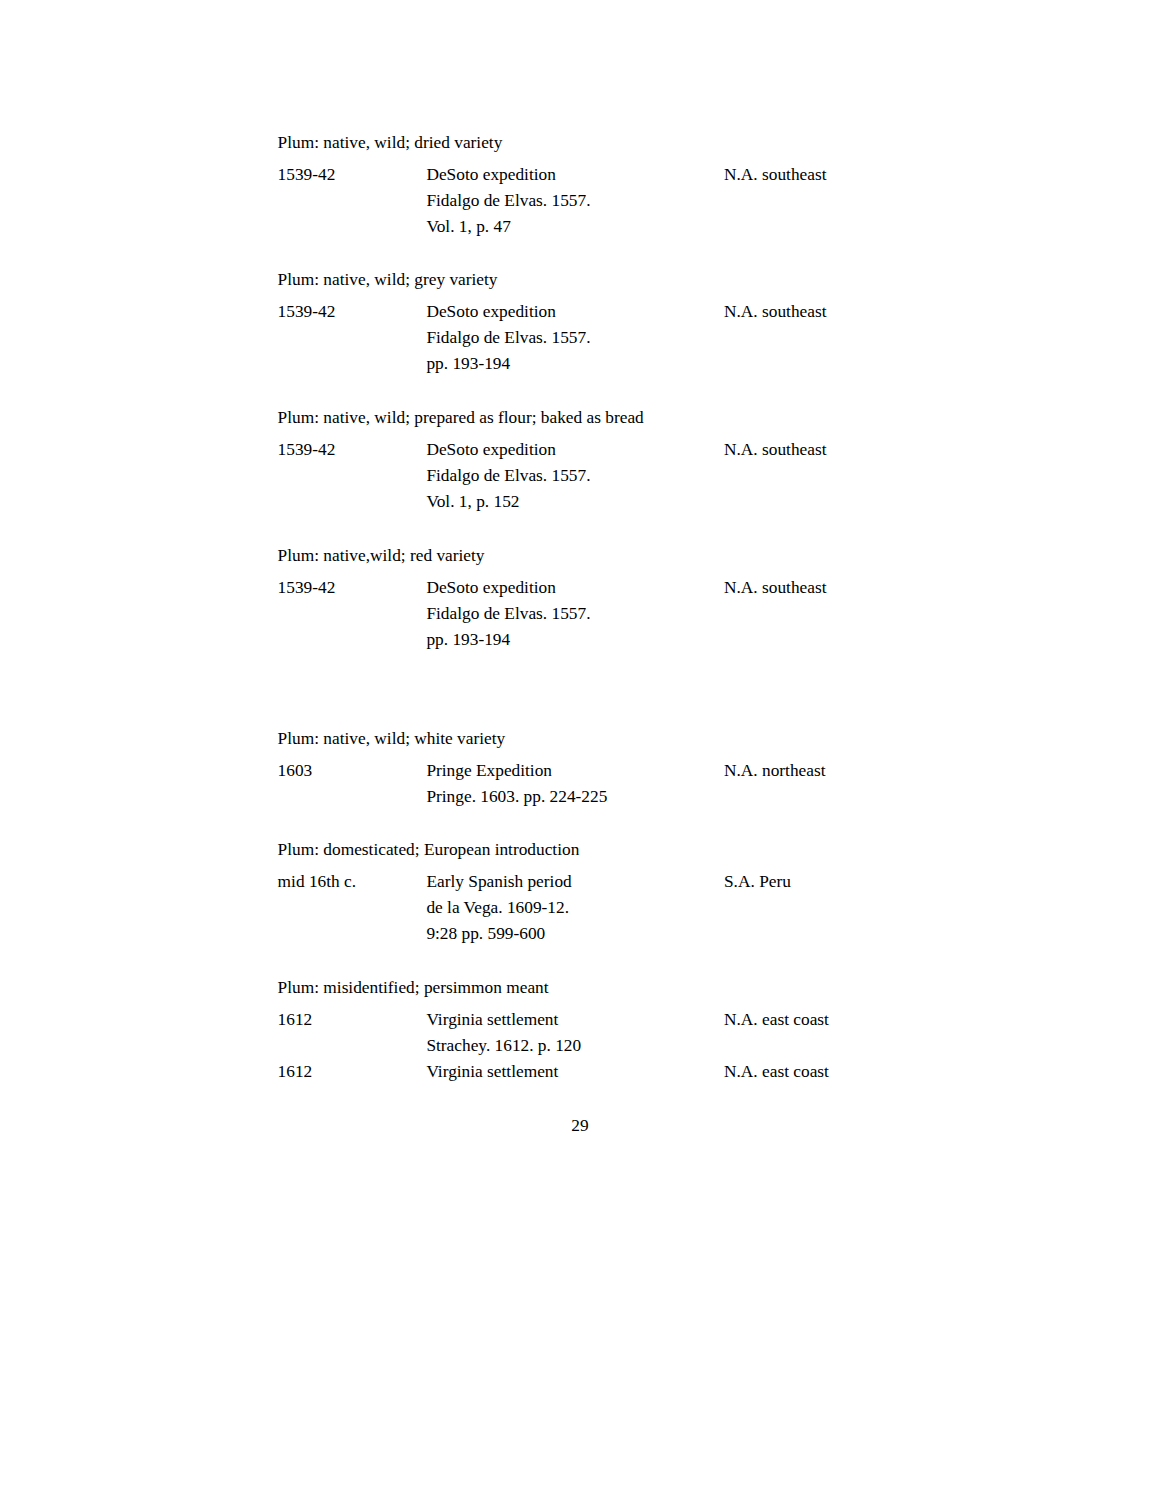Plum: native, wild; dried variety
| 1539-42 | DeSoto expedition Fidalgo de Elvas. 1557. Vol. 1, p. 47 | N.A. southeast |
Plum: native, wild; grey variety
| 1539-42 | DeSoto expedition Fidalgo de Elvas. 1557. pp. 193-194 | N.A. southeast |
Plum: native, wild; prepared as flour; baked as bread
| 1539-42 | DeSoto expedition Fidalgo de Elvas. 1557. Vol. 1, p. 152 | N.A. southeast |
Plum: native,wild; red variety
| 1539-42 | DeSoto expedition Fidalgo de Elvas. 1557. pp. 193-194 | N.A. southeast |
Plum: native, wild; white variety
| 1603 | Pringe Expedition Pringe. 1603. pp. 224-225 | N.A. northeast |
Plum: domesticated; European introduction
| mid 16th c. | Early Spanish period de la Vega. 1609-12. 9:28 pp. 599-600 | S.A. Peru |
Plum: misidentified; persimmon meant
| 1612 | Virginia settlement Strachey. 1612. p. 120 | N.A. east coast |
| 1612 | Virginia settlement | N.A. east coast |
29